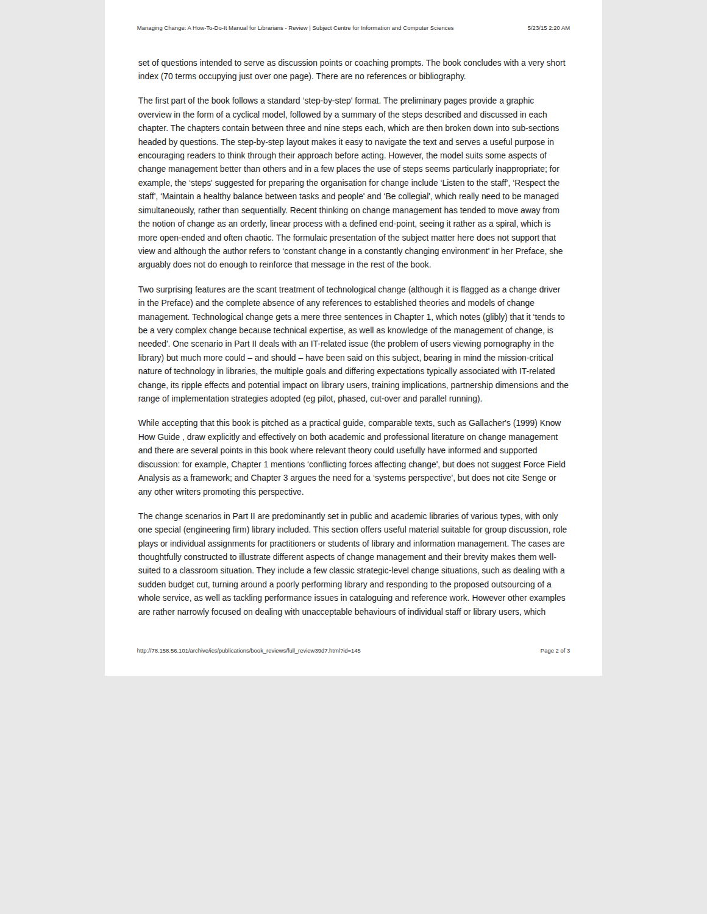Managing Change: A How-To-Do-It Manual for Librarians - Review | Subject Centre for Information and Computer Sciences
5/23/15 2:20 AM
set of questions intended to serve as discussion points or coaching prompts. The book concludes with a very short index (70 terms occupying just over one page). There are no references or bibliography.
The first part of the book follows a standard ‘step-by-step' format. The preliminary pages provide a graphic overview in the form of a cyclical model, followed by a summary of the steps described and discussed in each chapter. The chapters contain between three and nine steps each, which are then broken down into sub-sections headed by questions. The step-by-step layout makes it easy to navigate the text and serves a useful purpose in encouraging readers to think through their approach before acting. However, the model suits some aspects of change management better than others and in a few places the use of steps seems particularly inappropriate; for example, the ‘steps' suggested for preparing the organisation for change include ‘Listen to the staff', ‘Respect the staff', ‘Maintain a healthy balance between tasks and people' and ‘Be collegial', which really need to be managed simultaneously, rather than sequentially. Recent thinking on change management has tended to move away from the notion of change as an orderly, linear process with a defined end-point, seeing it rather as a spiral, which is more open-ended and often chaotic. The formulaic presentation of the subject matter here does not support that view and although the author refers to ‘constant change in a constantly changing environment' in her Preface, she arguably does not do enough to reinforce that message in the rest of the book.
Two surprising features are the scant treatment of technological change (although it is flagged as a change driver in the Preface) and the complete absence of any references to established theories and models of change management. Technological change gets a mere three sentences in Chapter 1, which notes (glibly) that it ‘tends to be a very complex change because technical expertise, as well as knowledge of the management of change, is needed'. One scenario in Part II deals with an IT-related issue (the problem of users viewing pornography in the library) but much more could – and should – have been said on this subject, bearing in mind the mission-critical nature of technology in libraries, the multiple goals and differing expectations typically associated with IT-related change, its ripple effects and potential impact on library users, training implications, partnership dimensions and the range of implementation strategies adopted (eg pilot, phased, cut-over and parallel running).
While accepting that this book is pitched as a practical guide, comparable texts, such as Gallacher's (1999) Know How Guide , draw explicitly and effectively on both academic and professional literature on change management and there are several points in this book where relevant theory could usefully have informed and supported discussion: for example, Chapter 1 mentions ‘conflicting forces affecting change', but does not suggest Force Field Analysis as a framework; and Chapter 3 argues the need for a ‘systems perspective', but does not cite Senge or any other writers promoting this perspective.
The change scenarios in Part II are predominantly set in public and academic libraries of various types, with only one special (engineering firm) library included. This section offers useful material suitable for group discussion, role plays or individual assignments for practitioners or students of library and information management. The cases are thoughtfully constructed to illustrate different aspects of change management and their brevity makes them well-suited to a classroom situation. They include a few classic strategic-level change situations, such as dealing with a sudden budget cut, turning around a poorly performing library and responding to the proposed outsourcing of a whole service, as well as tackling performance issues in cataloguing and reference work. However other examples are rather narrowly focused on dealing with unacceptable behaviours of individual staff or library users, which
http://78.158.56.101/archive/ics/publications/book_reviews/full_review39d7.html?id=145
Page 2 of 3